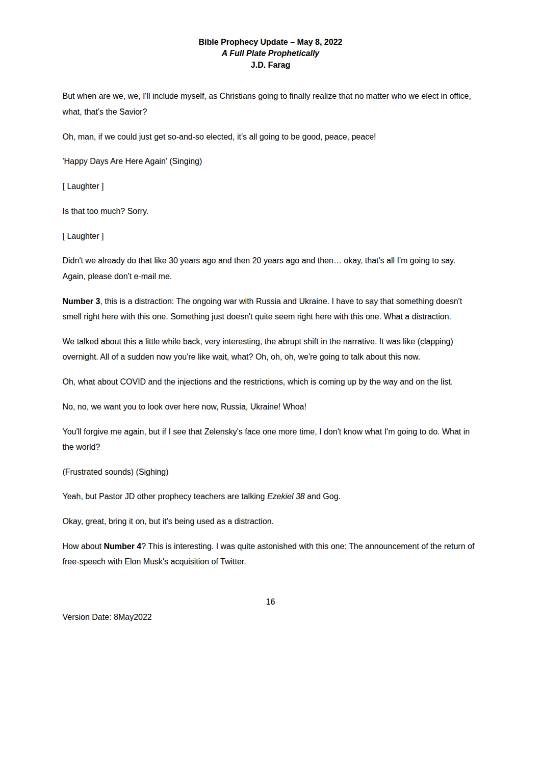Bible Prophecy Update – May 8, 2022 A Full Plate Prophetically J.D. Farag
But when are we, we, I'll include myself, as Christians going to finally realize that no matter who we elect in office, what, that's the Savior?
Oh, man, if we could just get so-and-so elected, it's all going to be good, peace, peace!
'Happy Days Are Here Again' (Singing)
[ Laughter ]
Is that too much? Sorry.
[ Laughter ]
Didn't we already do that like 30 years ago and then 20 years ago and then… okay, that's all I'm going to say. Again, please don't e-mail me.
Number 3, this is a distraction: The ongoing war with Russia and Ukraine. I have to say that something doesn't smell right here with this one. Something just doesn't quite seem right here with this one. What a distraction.
We talked about this a little while back, very interesting, the abrupt shift in the narrative. It was like (clapping) overnight. All of a sudden now you're like wait, what? Oh, oh, oh, we're going to talk about this now.
Oh, what about COVID and the injections and the restrictions, which is coming up by the way and on the list.
No, no, we want you to look over here now, Russia, Ukraine! Whoa!
You'll forgive me again, but if I see that Zelensky's face one more time, I don't know what I'm going to do. What in the world?
(Frustrated sounds) (Sighing)
Yeah, but Pastor JD other prophecy teachers are talking Ezekiel 38 and Gog.
Okay, great, bring it on, but it's being used as a distraction.
How about Number 4? This is interesting. I was quite astonished with this one: The announcement of the return of free-speech with Elon Musk's acquisition of Twitter.
16
Version Date: 8May2022